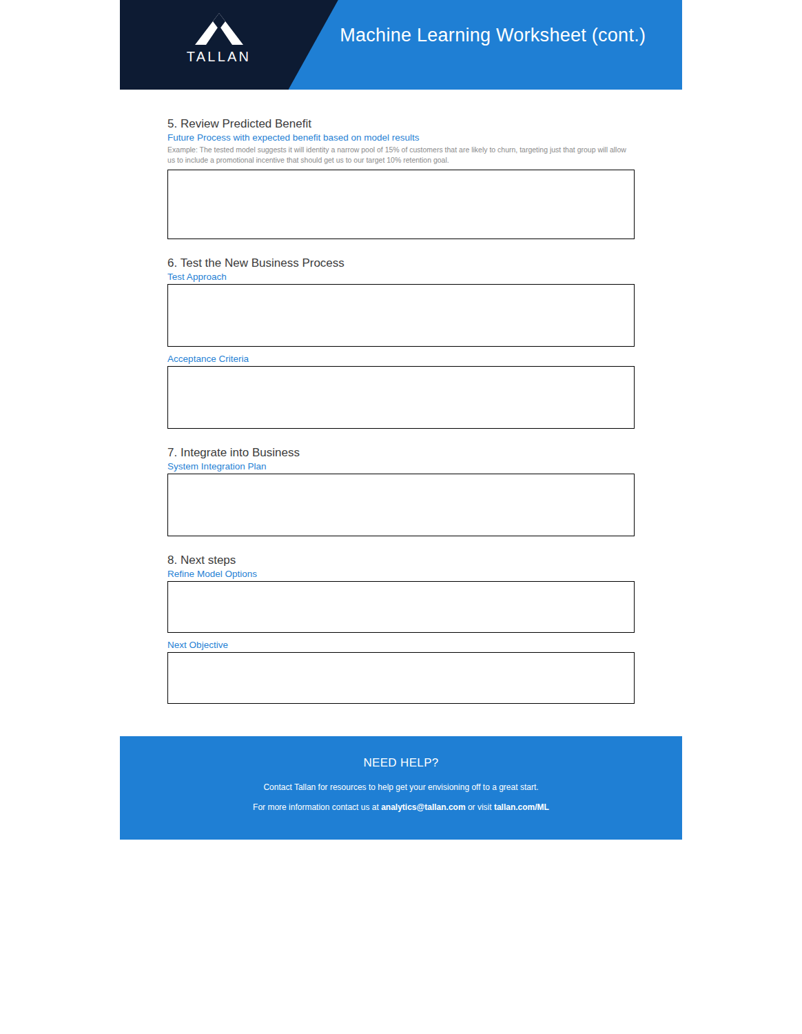TALLAN
Machine Learning Worksheet (cont.)
5. Review Predicted Benefit
Future Process with expected benefit based on model results
Example: The tested model suggests it will identity a narrow pool of 15% of customers that are likely to churn, targeting just that group will allow us to include a promotional incentive that should get us to our target 10% retention goal.
6. Test the New Business Process
Test Approach
Acceptance Criteria
7. Integrate into Business
System Integration Plan
8. Next steps
Refine Model Options
Next Objective
NEED HELP?
Contact Tallan for resources to help get your envisioning off to a great start.
For more information contact us at analytics@tallan.com or visit tallan.com/ML